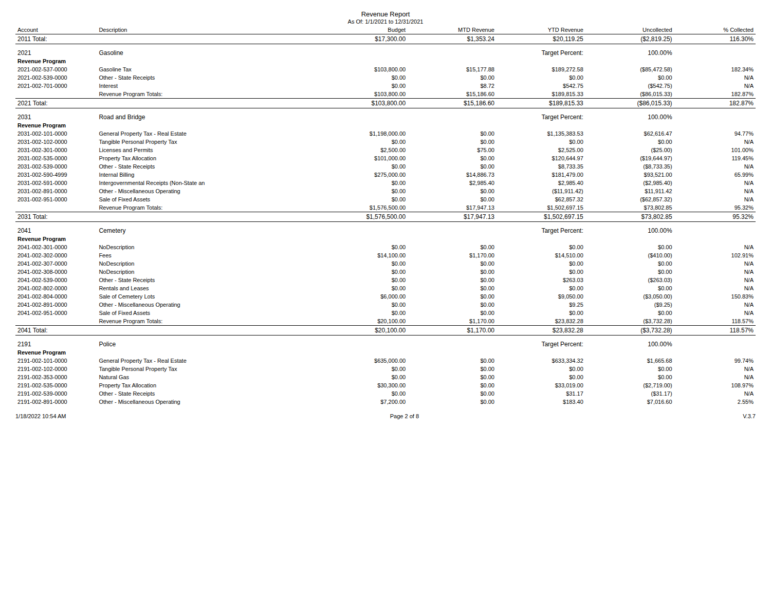Revenue Report
As Of: 1/1/2021 to 12/31/2021
| Account | Description | Budget | MTD Revenue | YTD Revenue | Uncollected | % Collected |
| --- | --- | --- | --- | --- | --- | --- |
| 2011 Total: | | $17,300.00 | $1,353.24 | $20,119.25 | ($2,819.25) | 116.30% |
| 2021 | Gasoline | | | Target Percent: | 100.00% | |
| Revenue Program | | | | | | |
| 2021-002-537-0000 | Gasoline Tax | $103,800.00 | $15,177.88 | $189,272.58 | ($85,472.58) | 182.34% |
| 2021-002-539-0000 | Other - State Receipts | $0.00 | $0.00 | $0.00 | $0.00 | N/A |
| 2021-002-701-0000 | Interest | $0.00 | $8.72 | $542.75 | ($542.75) | N/A |
| | Revenue Program Totals: | $103,800.00 | $15,186.60 | $189,815.33 | ($86,015.33) | 182.87% |
| 2021 Total: | | $103,800.00 | $15,186.60 | $189,815.33 | ($86,015.33) | 182.87% |
| 2031 | Road and Bridge | | | Target Percent: | 100.00% | |
| Revenue Program | | | | | | |
| 2031-002-101-0000 | General Property Tax - Real Estate | $1,198,000.00 | $0.00 | $1,135,383.53 | $62,616.47 | 94.77% |
| 2031-002-102-0000 | Tangible Personal Property Tax | $0.00 | $0.00 | $0.00 | $0.00 | N/A |
| 2031-002-301-0000 | Licenses and Permits | $2,500.00 | $75.00 | $2,525.00 | ($25.00) | 101.00% |
| 2031-002-535-0000 | Property Tax Allocation | $101,000.00 | $0.00 | $120,644.97 | ($19,644.97) | 119.45% |
| 2031-002-539-0000 | Other - State Receipts | $0.00 | $0.00 | $8,733.35 | ($8,733.35) | N/A |
| 2031-002-590-4999 | Internal Billing | $275,000.00 | $14,886.73 | $181,479.00 | $93,521.00 | 65.99% |
| 2031-002-591-0000 | Intergovernmental Receipts (Non-State an | $0.00 | $2,985.40 | $2,985.40 | ($2,985.40) | N/A |
| 2031-002-891-0000 | Other - Miscellaneous Operating | $0.00 | $0.00 | ($11,911.42) | $11,911.42 | N/A |
| 2031-002-951-0000 | Sale of Fixed Assets | $0.00 | $0.00 | $62,857.32 | ($62,857.32) | N/A |
| | Revenue Program Totals: | $1,576,500.00 | $17,947.13 | $1,502,697.15 | $73,802.85 | 95.32% |
| 2031 Total: | | $1,576,500.00 | $17,947.13 | $1,502,697.15 | $73,802.85 | 95.32% |
| 2041 | Cemetery | | | Target Percent: | 100.00% | |
| Revenue Program | | | | | | |
| 2041-002-301-0000 | NoDescription | $0.00 | $0.00 | $0.00 | $0.00 | N/A |
| 2041-002-302-0000 | Fees | $14,100.00 | $1,170.00 | $14,510.00 | ($410.00) | 102.91% |
| 2041-002-307-0000 | NoDescription | $0.00 | $0.00 | $0.00 | $0.00 | N/A |
| 2041-002-308-0000 | NoDescription | $0.00 | $0.00 | $0.00 | $0.00 | N/A |
| 2041-002-539-0000 | Other - State Receipts | $0.00 | $0.00 | $263.03 | ($263.03) | N/A |
| 2041-002-802-0000 | Rentals and Leases | $0.00 | $0.00 | $0.00 | $0.00 | N/A |
| 2041-002-804-0000 | Sale of Cemetery Lots | $6,000.00 | $0.00 | $9,050.00 | ($3,050.00) | 150.83% |
| 2041-002-891-0000 | Other - Miscellaneous Operating | $0.00 | $0.00 | $9.25 | ($9.25) | N/A |
| 2041-002-951-0000 | Sale of Fixed Assets | $0.00 | $0.00 | $0.00 | $0.00 | N/A |
| | Revenue Program Totals: | $20,100.00 | $1,170.00 | $23,832.28 | ($3,732.28) | 118.57% |
| 2041 Total: | | $20,100.00 | $1,170.00 | $23,832.28 | ($3,732.28) | 118.57% |
| 2191 | Police | | | Target Percent: | 100.00% | |
| Revenue Program | | | | | | |
| 2191-002-101-0000 | General Property Tax - Real Estate | $635,000.00 | $0.00 | $633,334.32 | $1,665.68 | 99.74% |
| 2191-002-102-0000 | Tangible Personal Property Tax | $0.00 | $0.00 | $0.00 | $0.00 | N/A |
| 2191-002-353-0000 | Natural Gas | $0.00 | $0.00 | $0.00 | $0.00 | N/A |
| 2191-002-535-0000 | Property Tax Allocation | $30,300.00 | $0.00 | $33,019.00 | ($2,719.00) | 108.97% |
| 2191-002-539-0000 | Other - State Receipts | $0.00 | $0.00 | $31.17 | ($31.17) | N/A |
| 2191-002-891-0000 | Other - Miscellaneous Operating | $7,200.00 | $0.00 | $183.40 | $7,016.60 | 2.55% |
1/18/2022 10:54 AM
Page 2 of 8
V.3.7